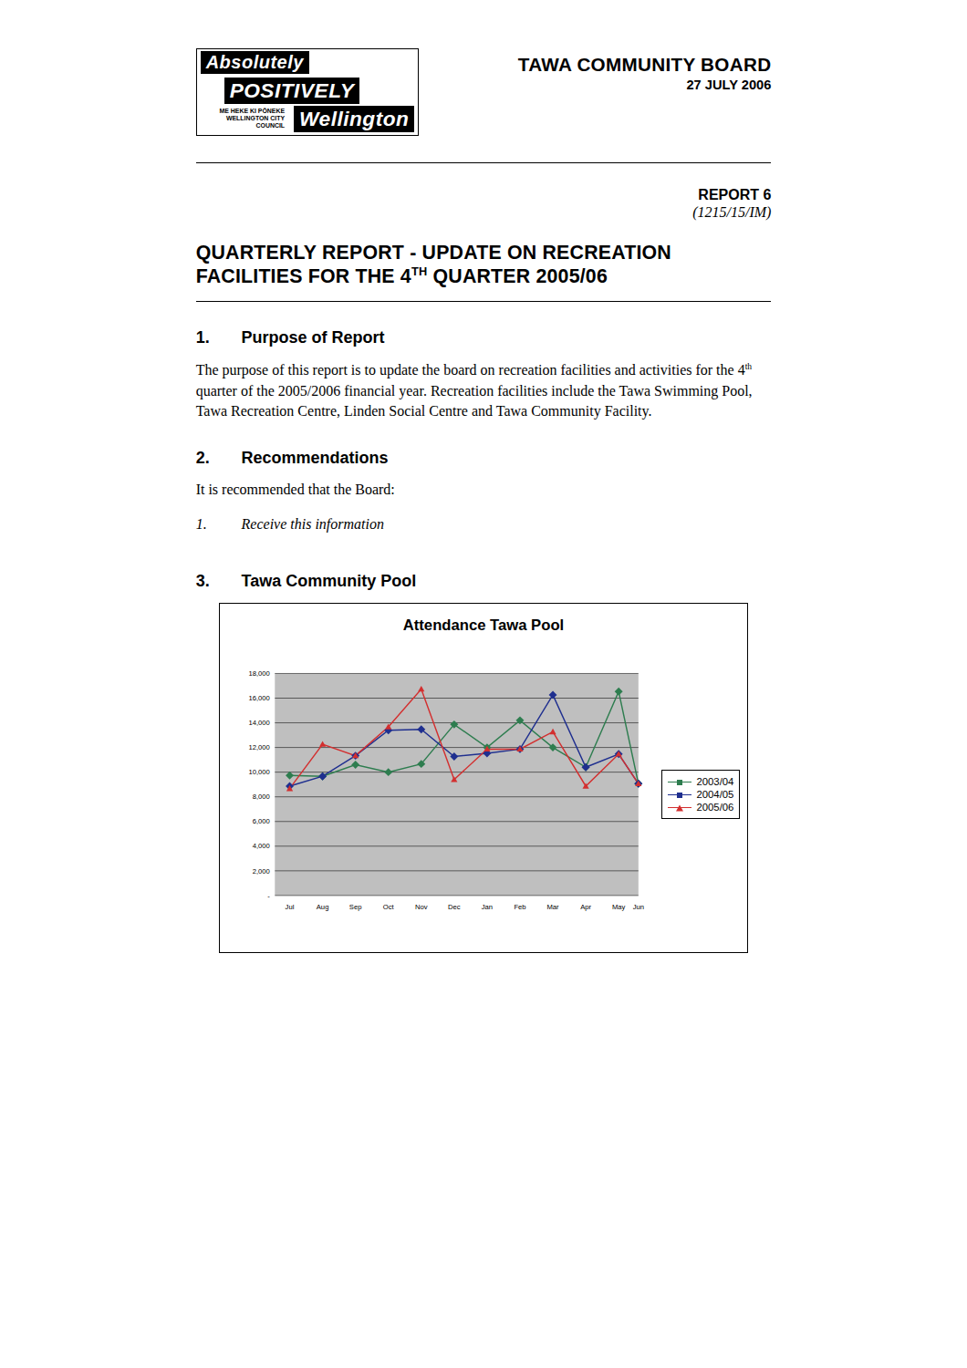Absolutely
POSITIVELY
ME HEKE KI PŌNEKE
WELLINGTON CITY COUNCIL
Wellington
TAWA COMMUNITY BOARD
27 JULY 2006
REPORT 6
(1215/15/IM)
QUARTERLY REPORT - UPDATE ON RECREATION FACILITIES FOR THE 4TH QUARTER 2005/06
1. Purpose of Report
The purpose of this report is to update the board on recreation facilities and activities for the 4th quarter of the 2005/2006 financial year. Recreation facilities include the Tawa Swimming Pool, Tawa Recreation Centre, Linden Social Centre and Tawa Community Facility.
2. Recommendations
It is recommended that the Board:
1. Receive this information
3. Tawa Community Pool
Attendance Tawa Pool
18,000 16,000 14,000 12,000 10,000 8,000 6,000 4,000 2,000 - Jul Aug Sep Oct Nov Dec Jan Feb Mar Apr May Jun
2003/04
2004/05
2005/06